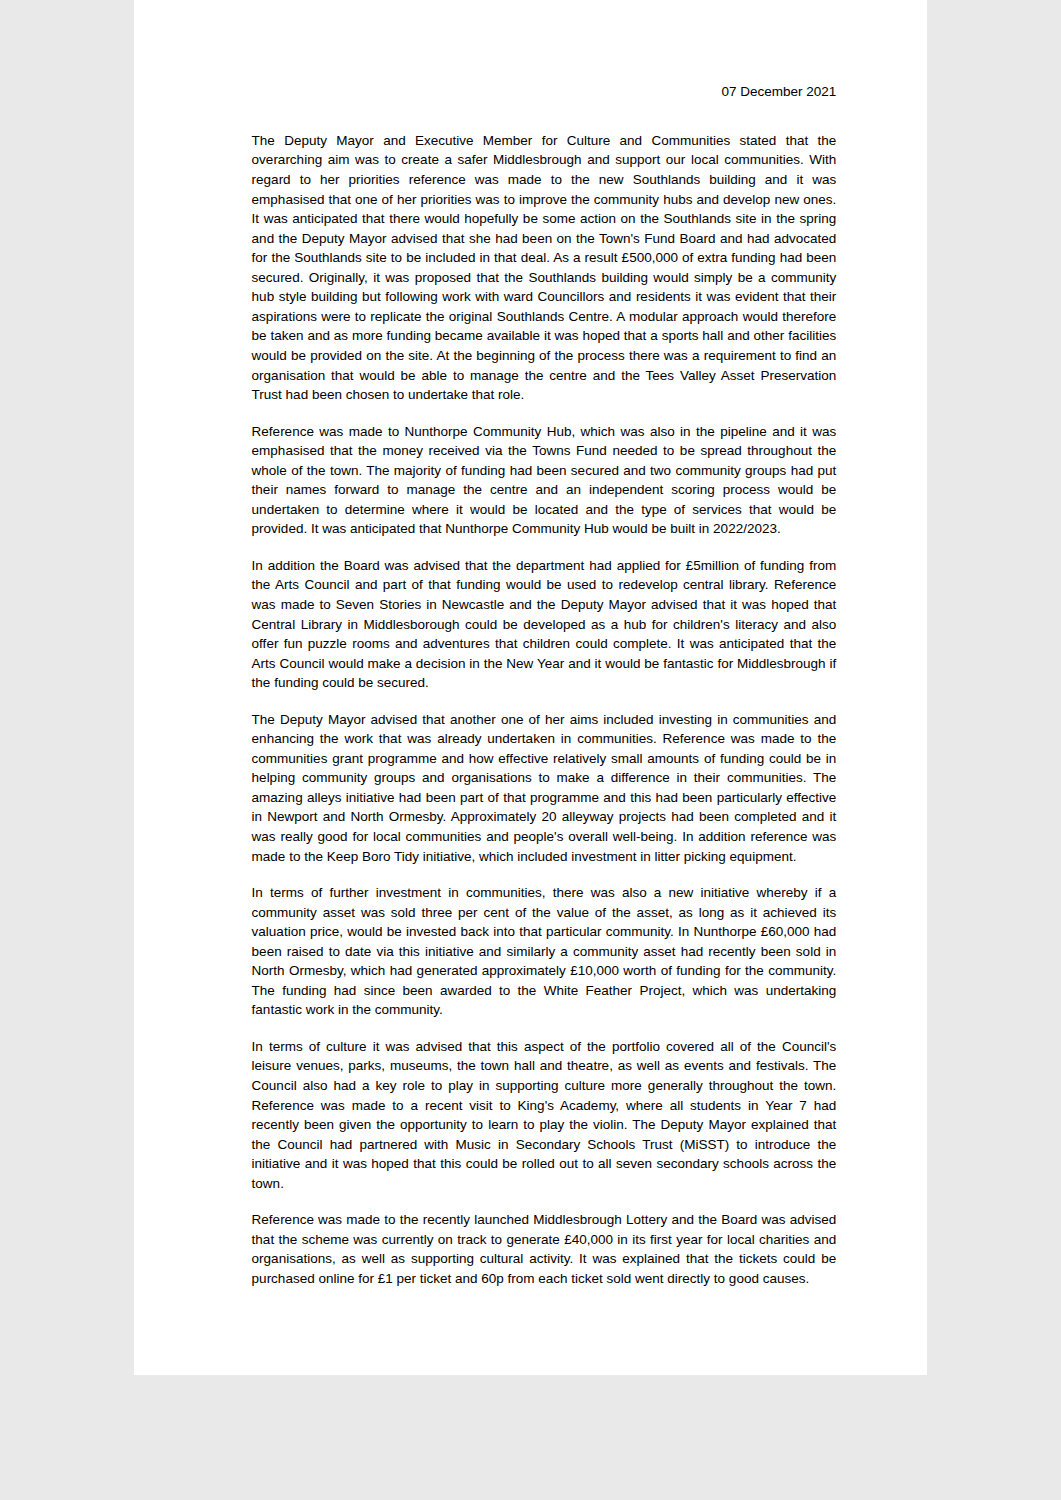07 December 2021
The Deputy Mayor and Executive Member for Culture and Communities stated that the overarching aim was to create a safer Middlesbrough and support our local communities. With regard to her priorities reference was made to the new Southlands building and it was emphasised that one of her priorities was to improve the community hubs and develop new ones. It was anticipated that there would hopefully be some action on the Southlands site in the spring and the Deputy Mayor advised that she had been on the Town's Fund Board and had advocated for the Southlands site to be included in that deal. As a result £500,000 of extra funding had been secured. Originally, it was proposed that the Southlands building would simply be a community hub style building but following work with ward Councillors and residents it was evident that their aspirations were to replicate the original Southlands Centre. A modular approach would therefore be taken and as more funding became available it was hoped that a sports hall and other facilities would be provided on the site. At the beginning of the process there was a requirement to find an organisation that would be able to manage the centre and the Tees Valley Asset Preservation Trust had been chosen to undertake that role.
Reference was made to Nunthorpe Community Hub, which was also in the pipeline and it was emphasised that the money received via the Towns Fund needed to be spread throughout the whole of the town. The majority of funding had been secured and two community groups had put their names forward to manage the centre and an independent scoring process would be undertaken to determine where it would be located and the type of services that would be provided. It was anticipated that Nunthorpe Community Hub would be built in 2022/2023.
In addition the Board was advised that the department had applied for £5million of funding from the Arts Council and part of that funding would be used to redevelop central library. Reference was made to Seven Stories in Newcastle and the Deputy Mayor advised that it was hoped that Central Library in Middlesborough could be developed as a hub for children's literacy and also offer fun puzzle rooms and adventures that children could complete. It was anticipated that the Arts Council would make a decision in the New Year and it would be fantastic for Middlesbrough if the funding could be secured.
The Deputy Mayor advised that another one of her aims included investing in communities and enhancing the work that was already undertaken in communities. Reference was made to the communities grant programme and how effective relatively small amounts of funding could be in helping community groups and organisations to make a difference in their communities. The amazing alleys initiative had been part of that programme and this had been particularly effective in Newport and North Ormesby. Approximately 20 alleyway projects had been completed and it was really good for local communities and people's overall well-being. In addition reference was made to the Keep Boro Tidy initiative, which included investment in litter picking equipment.
In terms of further investment in communities, there was also a new initiative whereby if a community asset was sold three per cent of the value of the asset, as long as it achieved its valuation price, would be invested back into that particular community. In Nunthorpe £60,000 had been raised to date via this initiative and similarly a community asset had recently been sold in North Ormesby, which had generated approximately £10,000 worth of funding for the community. The funding had since been awarded to the White Feather Project, which was undertaking fantastic work in the community.
In terms of culture it was advised that this aspect of the portfolio covered all of the Council's leisure venues, parks, museums, the town hall and theatre, as well as events and festivals. The Council also had a key role to play in supporting culture more generally throughout the town. Reference was made to a recent visit to King's Academy, where all students in Year 7 had recently been given the opportunity to learn to play the violin. The Deputy Mayor explained that the Council had partnered with Music in Secondary Schools Trust (MiSST) to introduce the initiative and it was hoped that this could be rolled out to all seven secondary schools across the town.
Reference was made to the recently launched Middlesbrough Lottery and the Board was advised that the scheme was currently on track to generate £40,000 in its first year for local charities and organisations, as well as supporting cultural activity. It was explained that the tickets could be purchased online for £1 per ticket and 60p from each ticket sold went directly to good causes.